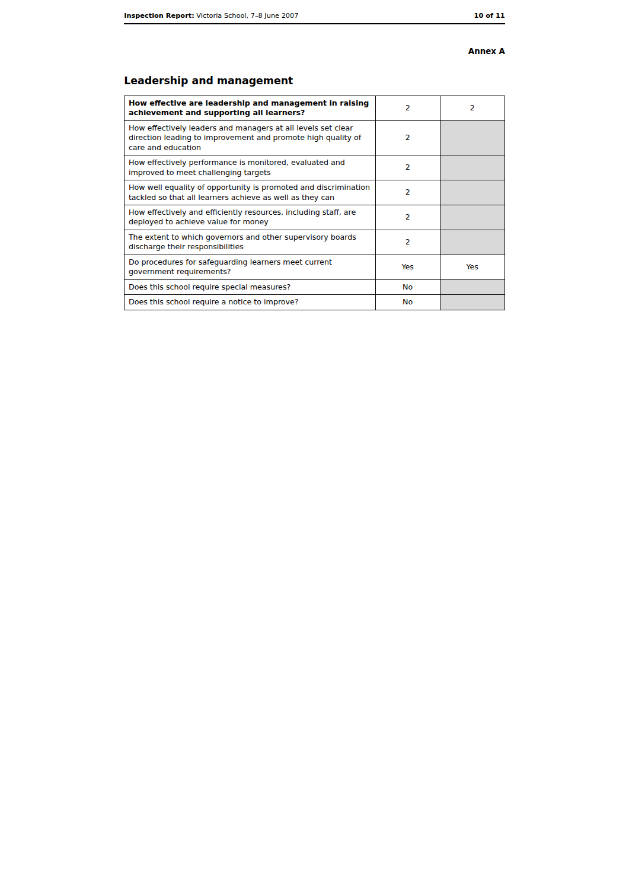Inspection Report: Victoria School, 7–8 June 2007
10 of 11
Annex A
Leadership and management
| How effective are leadership and management in raising achievement and supporting all learners? | 2 | 2 |
| How effectively leaders and managers at all levels set clear direction leading to improvement and promote high quality of care and education | 2 | |
| How effectively performance is monitored, evaluated and improved to meet challenging targets | 2 | |
| How well equality of opportunity is promoted and discrimination tackled so that all learners achieve as well as they can | 2 | |
| How effectively and efficiently resources, including staff, are deployed to achieve value for money | 2 | |
| The extent to which governors and other supervisory boards discharge their responsibilities | 2 | |
| Do procedures for safeguarding learners meet current government requirements? | Yes | Yes |
| Does this school require special measures? | No | |
| Does this school require a notice to improve? | No | |